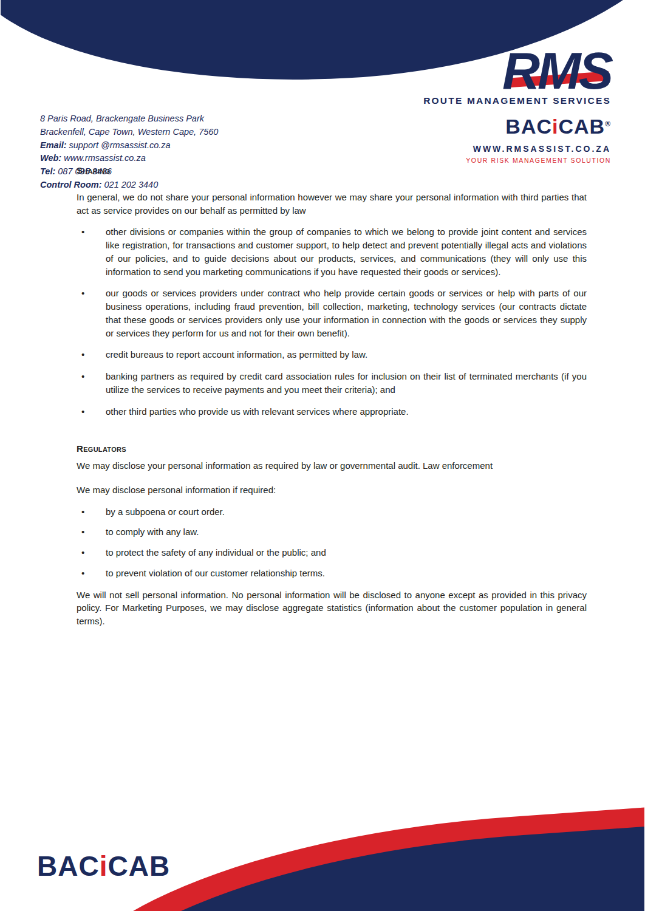8 Paris Road, Brackengate Business Park
Brackenfell, Cape Town, Western Cape, 7560
Email: support @rmsassist.co.za
Web: www.rmsassist.co.za
Tel: 087 095 3436
Control Room: 021 202 3440
RMS
ROUTE MANAGEMENT SERVICES
BACi CAB®
WWW.RMSASSIST.CO.ZA
YOUR RISK MANAGEMENT SOLUTION
Sharing
In general, we do not share your personal information however we may share your personal information with third parties that act as service provides on our behalf as permitted by law
other divisions or companies within the group of companies to which we belong to provide joint content and services like registration, for transactions and customer support, to help detect and prevent potentially illegal acts and violations of our policies, and to guide decisions about our products, services, and communications (they will only use this information to send you marketing communications if you have requested their goods or services).
our goods or services providers under contract who help provide certain goods or services or help with parts of our business operations, including fraud prevention, bill collection, marketing, technology services (our contracts dictate that these goods or services providers only use your information in connection with the goods or services they supply or services they perform for us and not for their own benefit).
credit bureaus to report account information, as permitted by law.
banking partners as required by credit card association rules for inclusion on their list of terminated merchants (if you utilize the services to receive payments and you meet their criteria); and
other third parties who provide us with relevant services where appropriate.
Regulators
We may disclose your personal information as required by law or governmental audit. Law enforcement
We may disclose personal information if required:
by a subpoena or court order.
to comply with any law.
to protect the safety of any individual or the public; and
to prevent violation of our customer relationship terms.
We will not sell personal information. No personal information will be disclosed to anyone except as provided in this privacy policy. For Marketing Purposes, we may disclose aggregate statistics (information about the customer population in general terms).
BACi CAB
WWW.RMSASSIST.CO.ZA
Directors: Wayne de Kock, Tom Halliwell, Cliff Harwin, Derek Taylor